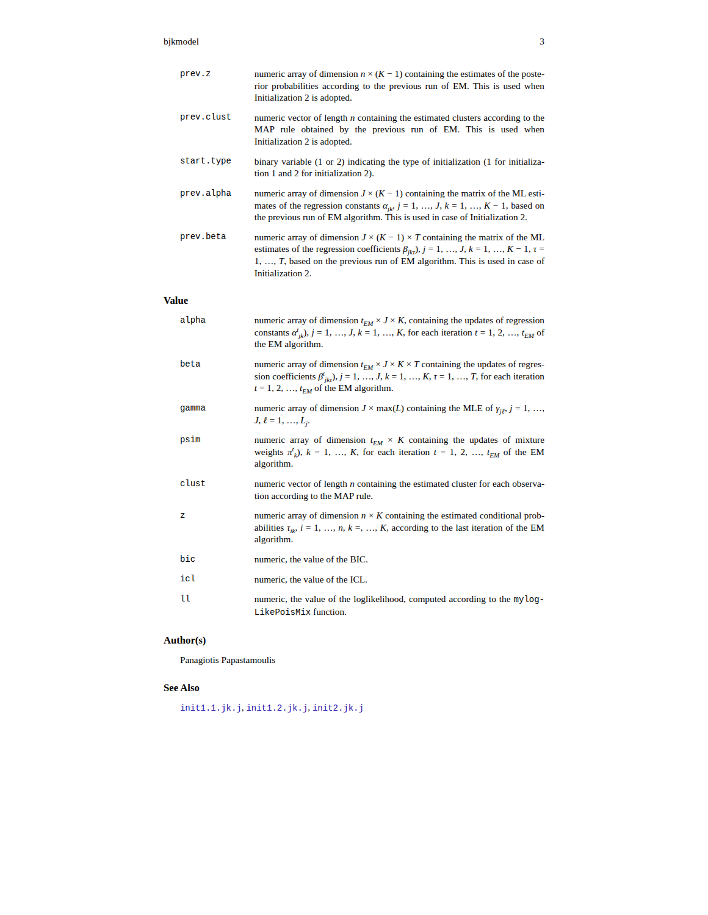bjkmodel 3
prev.z
numeric array of dimension n × (K − 1) containing the estimates of the posterior probabilities according to the previous run of EM. This is used when Initialization 2 is adopted.
prev.clust
numeric vector of length n containing the estimated clusters according to the MAP rule obtained by the previous run of EM. This is used when Initialization 2 is adopted.
start.type
binary variable (1 or 2) indicating the type of initialization (1 for initialization 1 and 2 for initialization 2).
prev.alpha
numeric array of dimension J × (K − 1) containing the matrix of the ML estimates of the regression constants αjk, j = 1, …, J, k = 1, …, K − 1, based on the previous run of EM algorithm. This is used in case of Initialization 2.
prev.beta
numeric array of dimension J × (K − 1) × T containing the matrix of the ML estimates of the regression coefficients βjkτ), j = 1, …, J, k = 1, …, K − 1, τ = 1, …, T, based on the previous run of EM algorithm. This is used in case of Initialization 2.
Value
alpha
numeric array of dimension tEM × J × K, containing the updates of regression constants αtjk), j = 1, …, J, k = 1, …, K, for each iteration t = 1, 2, …, tEM of the EM algorithm.
beta
numeric array of dimension tEM × J × K × T containing the updates of regression coefficients βtjkτ), j = 1, …, J, k = 1, …, K, τ = 1, …, T, for each iteration t = 1, 2, …, tEM of the EM algorithm.
gamma
numeric array of dimension J × max(L) containing the MLE of γjℓ, j = 1, …, J, ℓ = 1, …, Lj.
psim
numeric array of dimension tEM × K containing the updates of mixture weights πtk), k = 1, …, K, for each iteration t = 1, 2, …, tEM of the EM algorithm.
clust
numeric vector of length n containing the estimated cluster for each observation according to the MAP rule.
z
numeric array of dimension n × K containing the estimated conditional probabilities τik, i = 1, …, n, k =, …, K, according to the last iteration of the EM algorithm.
bic
numeric, the value of the BIC.
icl
numeric, the value of the ICL.
ll
numeric, the value of the loglikelihood, computed according to the mylogLikePoisMix function.
Author(s)
Panagiotis Papastamoulis
See Also
init1.1.jk.j, init1.2.jk.j, init2.jk.j